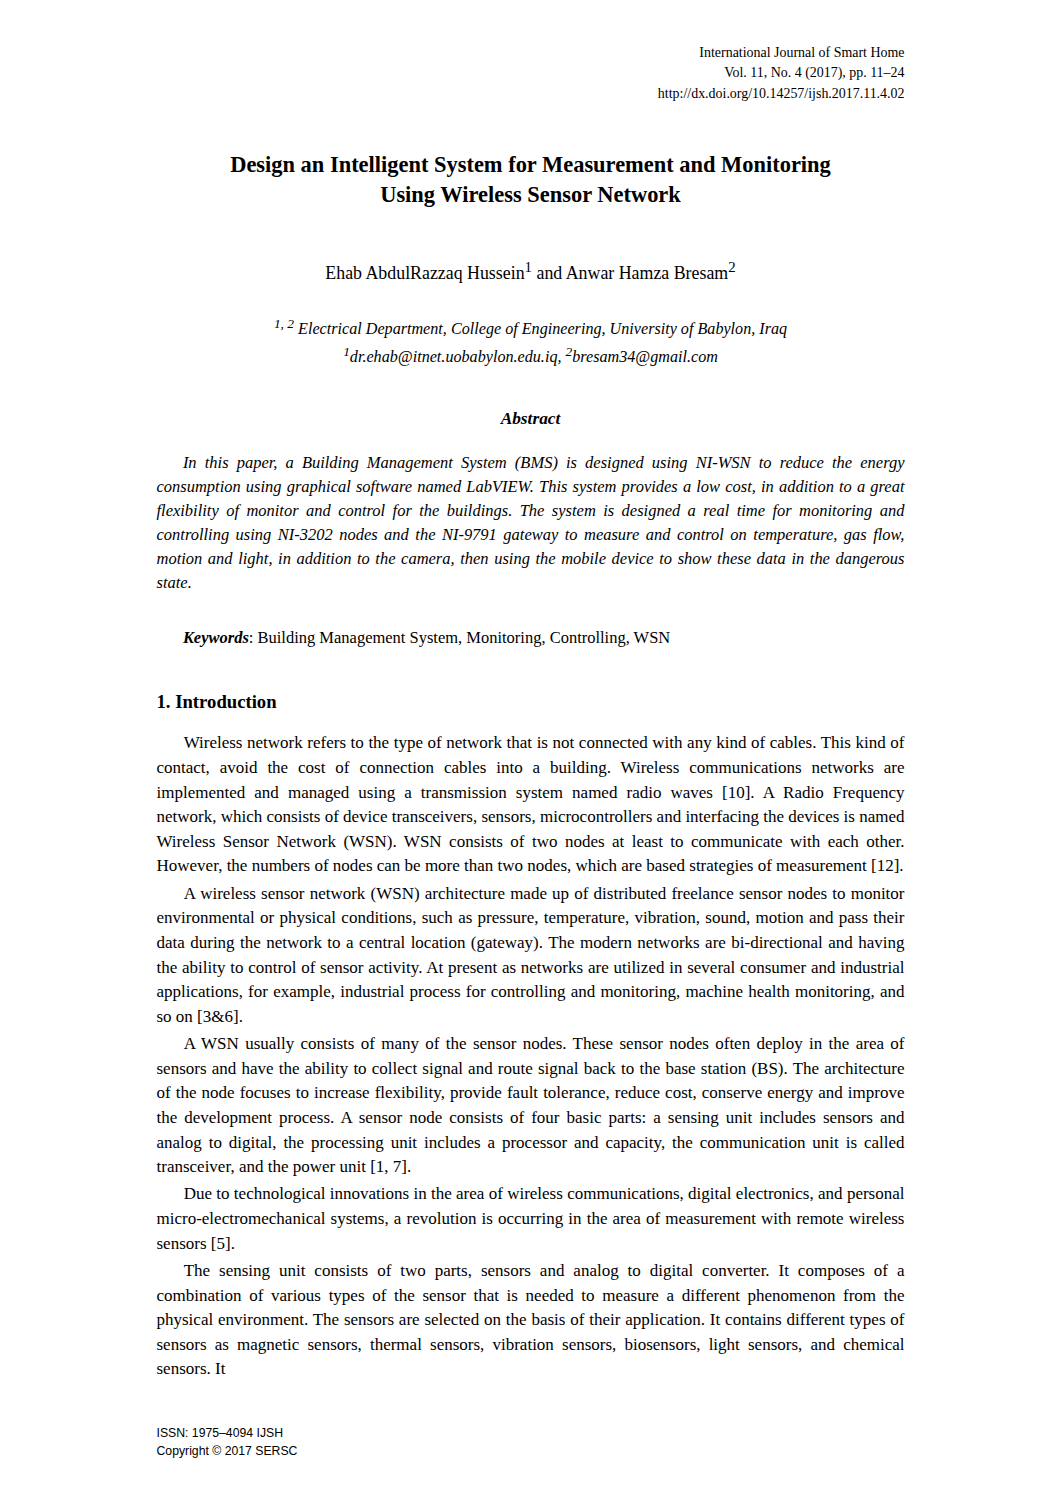International Journal of Smart Home Vol. 11, No. 4 (2017), pp. 11–24 http://dx.doi.org/10.14257/ijsh.2017.11.4.02
Design an Intelligent System for Measurement and Monitoring
Using Wireless Sensor Network
Ehab AbdulRazzaq Hussein1 and Anwar Hamza Bresam2
1, 2 Electrical Department, College of Engineering, University of Babylon, Iraq
1dr.ehab@itnet.uobabylon.edu.iq, 2bresam34@gmail.com
Abstract
In this paper, a Building Management System (BMS) is designed using NI-WSN to reduce the energy consumption using graphical software named LabVIEW. This system provides a low cost, in addition to a great flexibility of monitor and control for the buildings. The system is designed a real time for monitoring and controlling using NI-3202 nodes and the NI-9791 gateway to measure and control on temperature, gas flow, motion and light, in addition to the camera, then using the mobile device to show these data in the dangerous state.
Keywords: Building Management System, Monitoring, Controlling, WSN
1. Introduction
Wireless network refers to the type of network that is not connected with any kind of cables. This kind of contact, avoid the cost of connection cables into a building. Wireless communications networks are implemented and managed using a transmission system named radio waves [10]. A Radio Frequency network, which consists of device transceivers, sensors, microcontrollers and interfacing the devices is named Wireless Sensor Network (WSN). WSN consists of two nodes at least to communicate with each other. However, the numbers of nodes can be more than two nodes, which are based strategies of measurement [12].
A wireless sensor network (WSN) architecture made up of distributed freelance sensor nodes to monitor environmental or physical conditions, such as pressure, temperature, vibration, sound, motion and pass their data during the network to a central location (gateway). The modern networks are bi-directional and having the ability to control of sensor activity. At present as networks are utilized in several consumer and industrial applications, for example, industrial process for controlling and monitoring, machine health monitoring, and so on [3&6].
A WSN usually consists of many of the sensor nodes. These sensor nodes often deploy in the area of sensors and have the ability to collect signal and route signal back to the base station (BS). The architecture of the node focuses to increase flexibility, provide fault tolerance, reduce cost, conserve energy and improve the development process. A sensor node consists of four basic parts: a sensing unit includes sensors and analog to digital, the processing unit includes a processor and capacity, the communication unit is called transceiver, and the power unit [1, 7].
Due to technological innovations in the area of wireless communications, digital electronics, and personal micro-electromechanical systems, a revolution is occurring in the area of measurement with remote wireless sensors [5].
The sensing unit consists of two parts, sensors and analog to digital converter. It composes of a combination of various types of the sensor that is needed to measure a different phenomenon from the physical environment. The sensors are selected on the basis of their application. It contains different types of sensors as magnetic sensors, thermal sensors, vibration sensors, biosensors, light sensors, and chemical sensors. It
ISSN: 1975–4094 IJSH
Copyright © 2017 SERSC